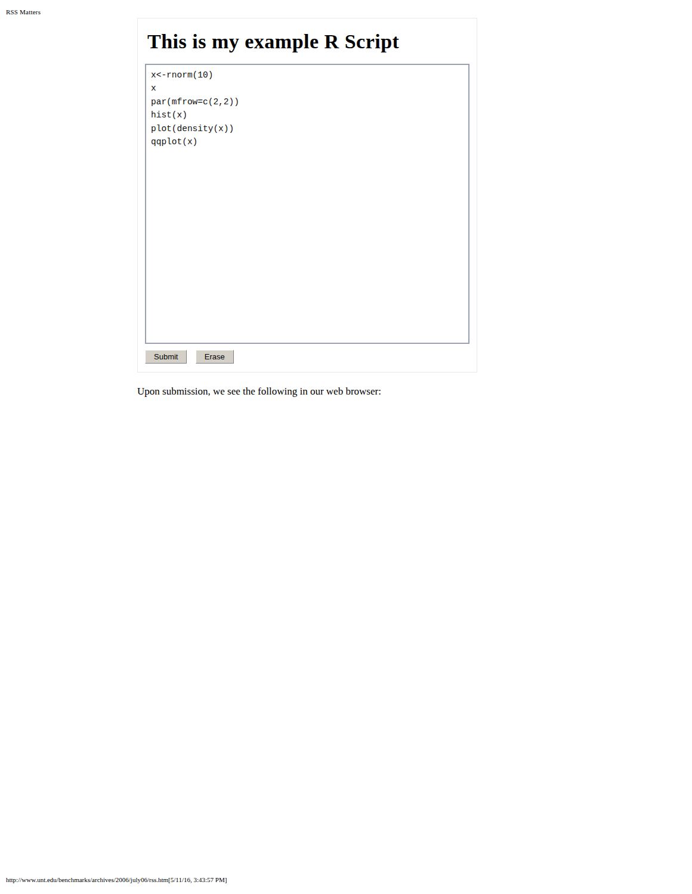RSS Matters
This is my example R Script
x<-rnorm(10)
x
par(mfrow=c(2,2))
hist(x)
plot(density(x))
qqplot(x)
Submit Erase
Upon submission, we see the following in our web browser:
http://www.unt.edu/benchmarks/archives/2006/july06/rss.htm[5/11/16, 3:43:57 PM]